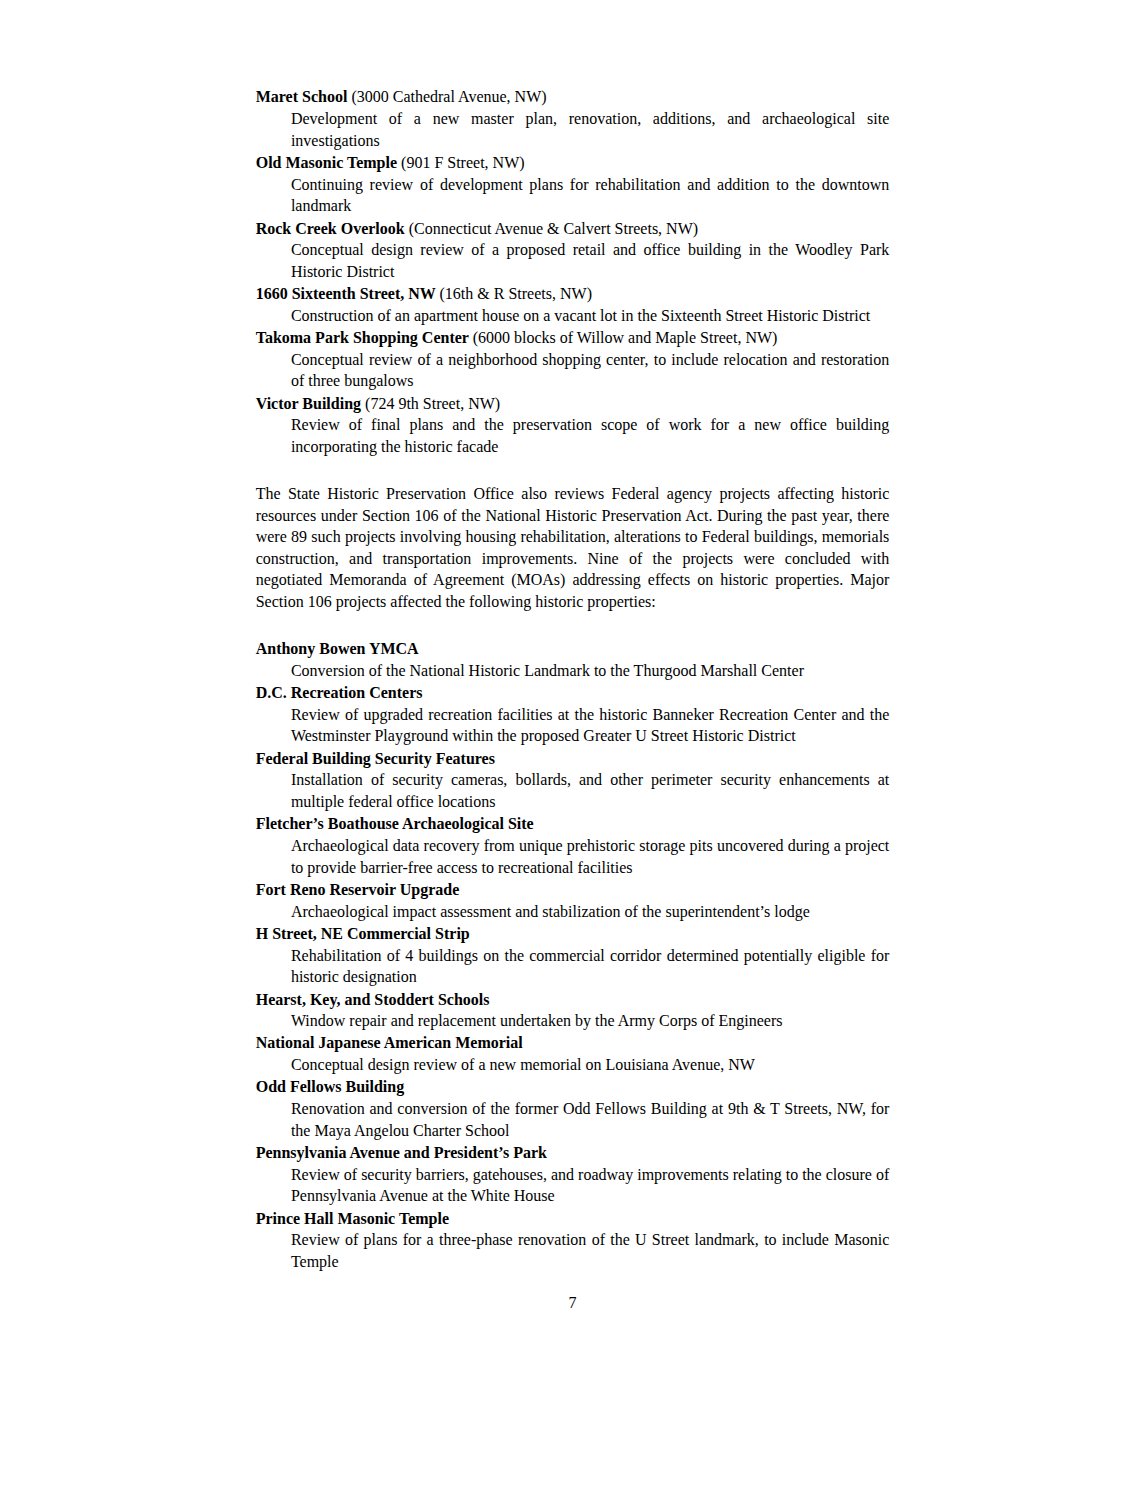Maret School (3000 Cathedral Avenue, NW)
Development of a new master plan, renovation, additions, and archaeological site investigations
Old Masonic Temple (901 F Street, NW)
Continuing review of development plans for rehabilitation and addition to the downtown landmark
Rock Creek Overlook (Connecticut Avenue & Calvert Streets, NW)
Conceptual design review of a proposed retail and office building in the Woodley Park Historic District
1660 Sixteenth Street, NW (16th & R Streets, NW)
Construction of an apartment house on a vacant lot in the Sixteenth Street Historic District
Takoma Park Shopping Center (6000 blocks of Willow and Maple Street, NW)
Conceptual review of a neighborhood shopping center, to include relocation and restoration of three bungalows
Victor Building (724 9th Street, NW)
Review of final plans and the preservation scope of work for a new office building incorporating the historic facade
The State Historic Preservation Office also reviews Federal agency projects affecting historic resources under Section 106 of the National Historic Preservation Act. During the past year, there were 89 such projects involving housing rehabilitation, alterations to Federal buildings, memorials construction, and transportation improvements. Nine of the projects were concluded with negotiated Memoranda of Agreement (MOAs) addressing effects on historic properties. Major Section 106 projects affected the following historic properties:
Anthony Bowen YMCA
Conversion of the National Historic Landmark to the Thurgood Marshall Center
D.C. Recreation Centers
Review of upgraded recreation facilities at the historic Banneker Recreation Center and the Westminster Playground within the proposed Greater U Street Historic District
Federal Building Security Features
Installation of security cameras, bollards, and other perimeter security enhancements at multiple federal office locations
Fletcher’s Boathouse Archaeological Site
Archaeological data recovery from unique prehistoric storage pits uncovered during a project to provide barrier-free access to recreational facilities
Fort Reno Reservoir Upgrade
Archaeological impact assessment and stabilization of the superintendent’s lodge
H Street, NE Commercial Strip
Rehabilitation of 4 buildings on the commercial corridor determined potentially eligible for historic designation
Hearst, Key, and Stoddert Schools
Window repair and replacement undertaken by the Army Corps of Engineers
National Japanese American Memorial
Conceptual design review of a new memorial on Louisiana Avenue, NW
Odd Fellows Building
Renovation and conversion of the former Odd Fellows Building at 9th & T Streets, NW, for the Maya Angelou Charter School
Pennsylvania Avenue and President’s Park
Review of security barriers, gatehouses, and roadway improvements relating to the closure of Pennsylvania Avenue at the White House
Prince Hall Masonic Temple
Review of plans for a three-phase renovation of the U Street landmark, to include Masonic Temple
7